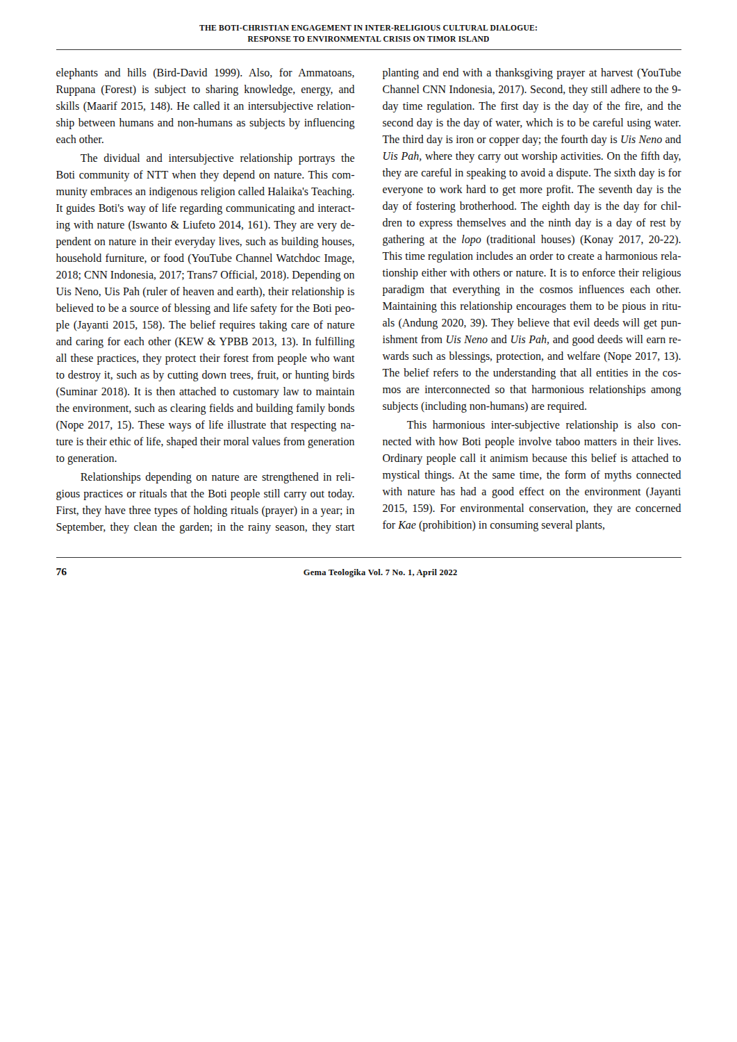The Boti-Christian Engagement in Inter-Religious Cultural Dialogue:
Response to Environmental Crisis on Timor Island
elephants and hills (Bird-David 1999). Also, for Ammatoans, Ruppana (Forest) is subject to sharing knowledge, energy, and skills (Maarif 2015, 148). He called it an intersubjective relationship between humans and non-humans as subjects by influencing each other.
The dividual and intersubjective relationship portrays the Boti community of NTT when they depend on nature. This community embraces an indigenous religion called Halaika's Teaching. It guides Boti's way of life regarding communicating and interacting with nature (Iswanto & Liufeto 2014, 161). They are very dependent on nature in their everyday lives, such as building houses, household furniture, or food (YouTube Channel Watchdoc Image, 2018; CNN Indonesia, 2017; Trans7 Official, 2018). Depending on Uis Neno, Uis Pah (ruler of heaven and earth), their relationship is believed to be a source of blessing and life safety for the Boti people (Jayanti 2015, 158). The belief requires taking care of nature and caring for each other (KEW & YPBB 2013, 13). In fulfilling all these practices, they protect their forest from people who want to destroy it, such as by cutting down trees, fruit, or hunting birds (Suminar 2018). It is then attached to customary law to maintain the environment, such as clearing fields and building family bonds (Nope 2017, 15). These ways of life illustrate that respecting nature is their ethic of life, shaped their moral values from generation to generation.
Relationships depending on nature are strengthened in religious practices or rituals that the Boti people still carry out today. First, they have three types of holding rituals (prayer) in a year; in September, they clean the garden; in the rainy season, they start planting and end with a thanksgiving prayer at harvest (YouTube Channel CNN Indonesia, 2017). Second, they still adhere to the 9-day time regulation. The first day is the day of the fire, and the second day is the day of water, which is to be careful using water. The third day is iron or copper day; the fourth day is Uis Neno and Uis Pah, where they carry out worship activities. On the fifth day, they are careful in speaking to avoid a dispute. The sixth day is for everyone to work hard to get more profit. The seventh day is the day of fostering brotherhood. The eighth day is the day for children to express themselves and the ninth day is a day of rest by gathering at the lopo (traditional houses) (Konay 2017, 20-22). This time regulation includes an order to create a harmonious relationship either with others or nature. It is to enforce their religious paradigm that everything in the cosmos influences each other. Maintaining this relationship encourages them to be pious in rituals (Andung 2020, 39). They believe that evil deeds will get punishment from Uis Neno and Uis Pah, and good deeds will earn rewards such as blessings, protection, and welfare (Nope 2017, 13). The belief refers to the understanding that all entities in the cosmos are interconnected so that harmonious relationships among subjects (including non-humans) are required.
This harmonious inter-subjective relationship is also connected with how Boti people involve taboo matters in their lives. Ordinary people call it animism because this belief is attached to mystical things. At the same time, the form of myths connected with nature has had a good effect on the environment (Jayanti 2015, 159). For environmental conservation, they are concerned for Kae (prohibition) in consuming several plants,
76 Gema Teologika Vol. 7 No. 1, April 2022